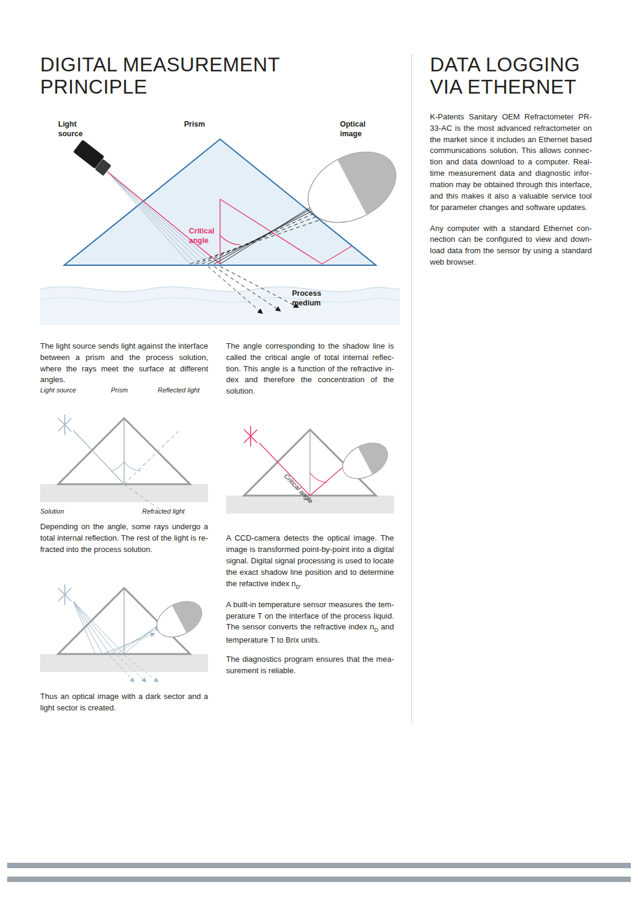DIGITAL MEASUREMENT
PRINCIPLE
Light
source Prism Optical
image Critical
angle Process
medium
The light source sends light against the interface between a prism and the process solution, where the rays meet the surface at different angles.
Light source Prism Reflected light Solution Refracted light
Depending on the angle, some rays undergo a total internal reflection. The rest of the light is refracted into the process solution.
Thus an optical image with a dark sector and a light sector is created.
The angle corresponding to the shadow line is called the critical angle of total internal reflection. This angle is a function of the refractive index and therefore the concentration of the solution.
Critical angle
A CCD-camera detects the optical image. The image is transformed point-by-point into a digital signal. Digital signal processing is used to locate the exact shadow line position and to determine the refactive index nD.
A built-in temperature sensor measures the temperature T on the interface of the process liquid. The sensor converts the refractive index nD and temperature T to Brix units.
The diagnostics program ensures that the measurement is reliable.
DATA LOGGING
VIA ETHERNET
K-Patents Sanitary OEM Refractometer PR-33-AC is the most advanced refractometer on the market since it includes an Ethernet based communications solution. This allows connection and data download to a computer. Real-time measurement data and diagnostic information may be obtained through this interface, and this makes it also a valuable service tool for parameter changes and software updates.
Any computer with a standard Ethernet connection can be configured to view and download data from the sensor by using a standard web browser.